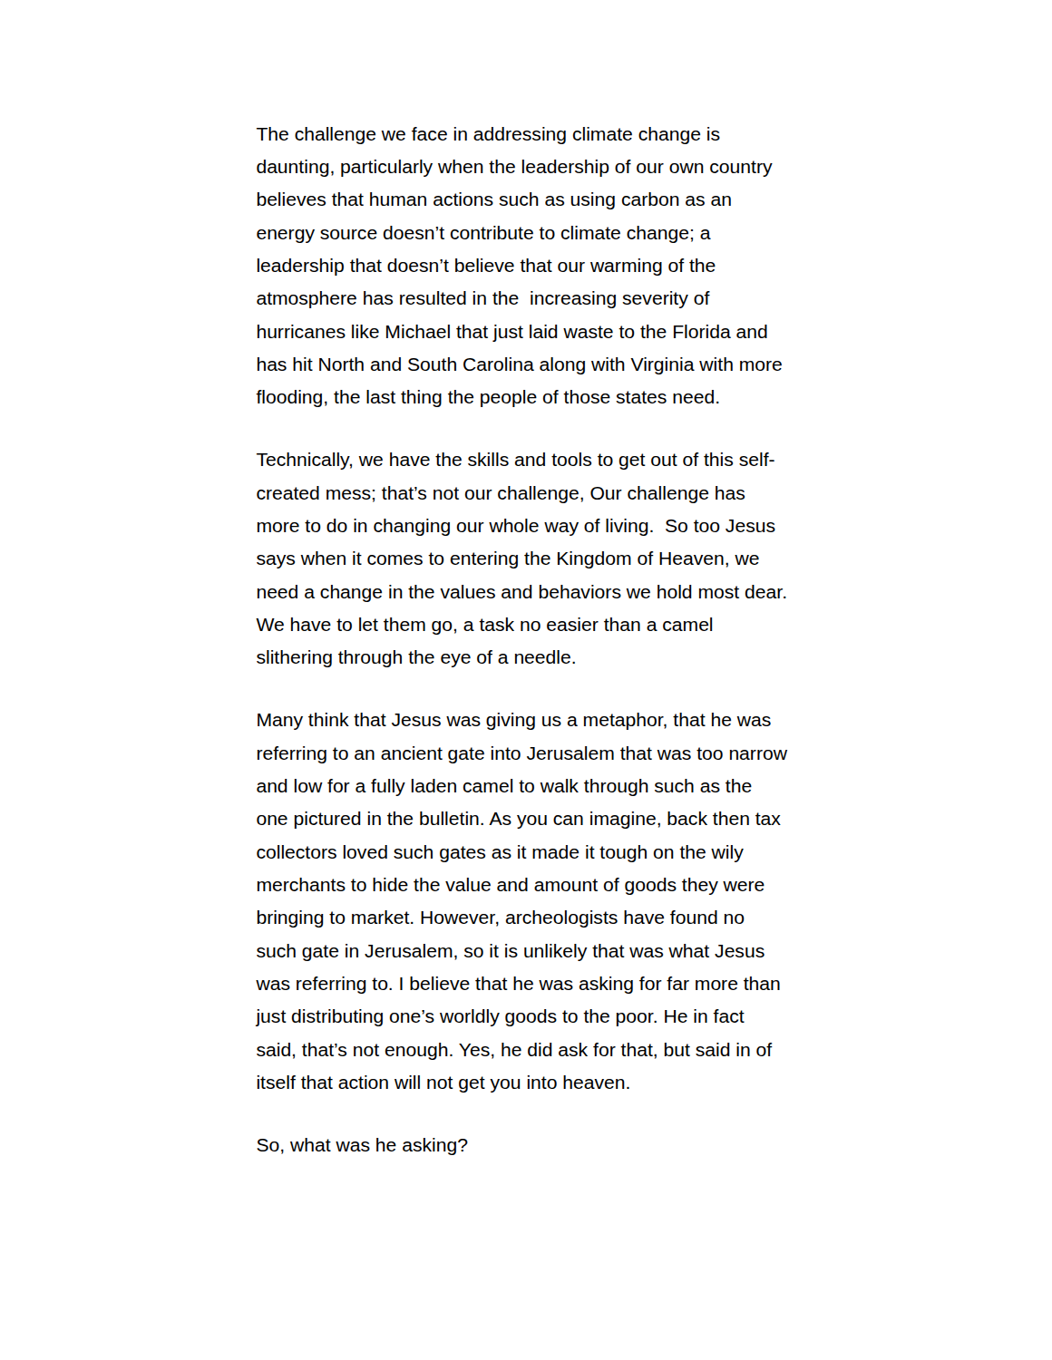The challenge we face in addressing climate change is daunting, particularly when the leadership of our own country believes that human actions such as using carbon as an energy source doesn’t contribute to climate change; a leadership that doesn’t believe that our warming of the atmosphere has resulted in the increasing severity of hurricanes like Michael that just laid waste to the Florida and has hit North and South Carolina along with Virginia with more flooding, the last thing the people of those states need.
Technically, we have the skills and tools to get out of this self-created mess; that’s not our challenge, Our challenge has more to do in changing our whole way of living. So too Jesus says when it comes to entering the Kingdom of Heaven, we need a change in the values and behaviors we hold most dear. We have to let them go, a task no easier than a camel slithering through the eye of a needle.
Many think that Jesus was giving us a metaphor, that he was referring to an ancient gate into Jerusalem that was too narrow and low for a fully laden camel to walk through such as the one pictured in the bulletin. As you can imagine, back then tax collectors loved such gates as it made it tough on the wily merchants to hide the value and amount of goods they were bringing to market. However, archeologists have found no such gate in Jerusalem, so it is unlikely that was what Jesus was referring to. I believe that he was asking for far more than just distributing one’s worldly goods to the poor. He in fact said, that’s not enough. Yes, he did ask for that, but said in of itself that action will not get you into heaven.
So, what was he asking?